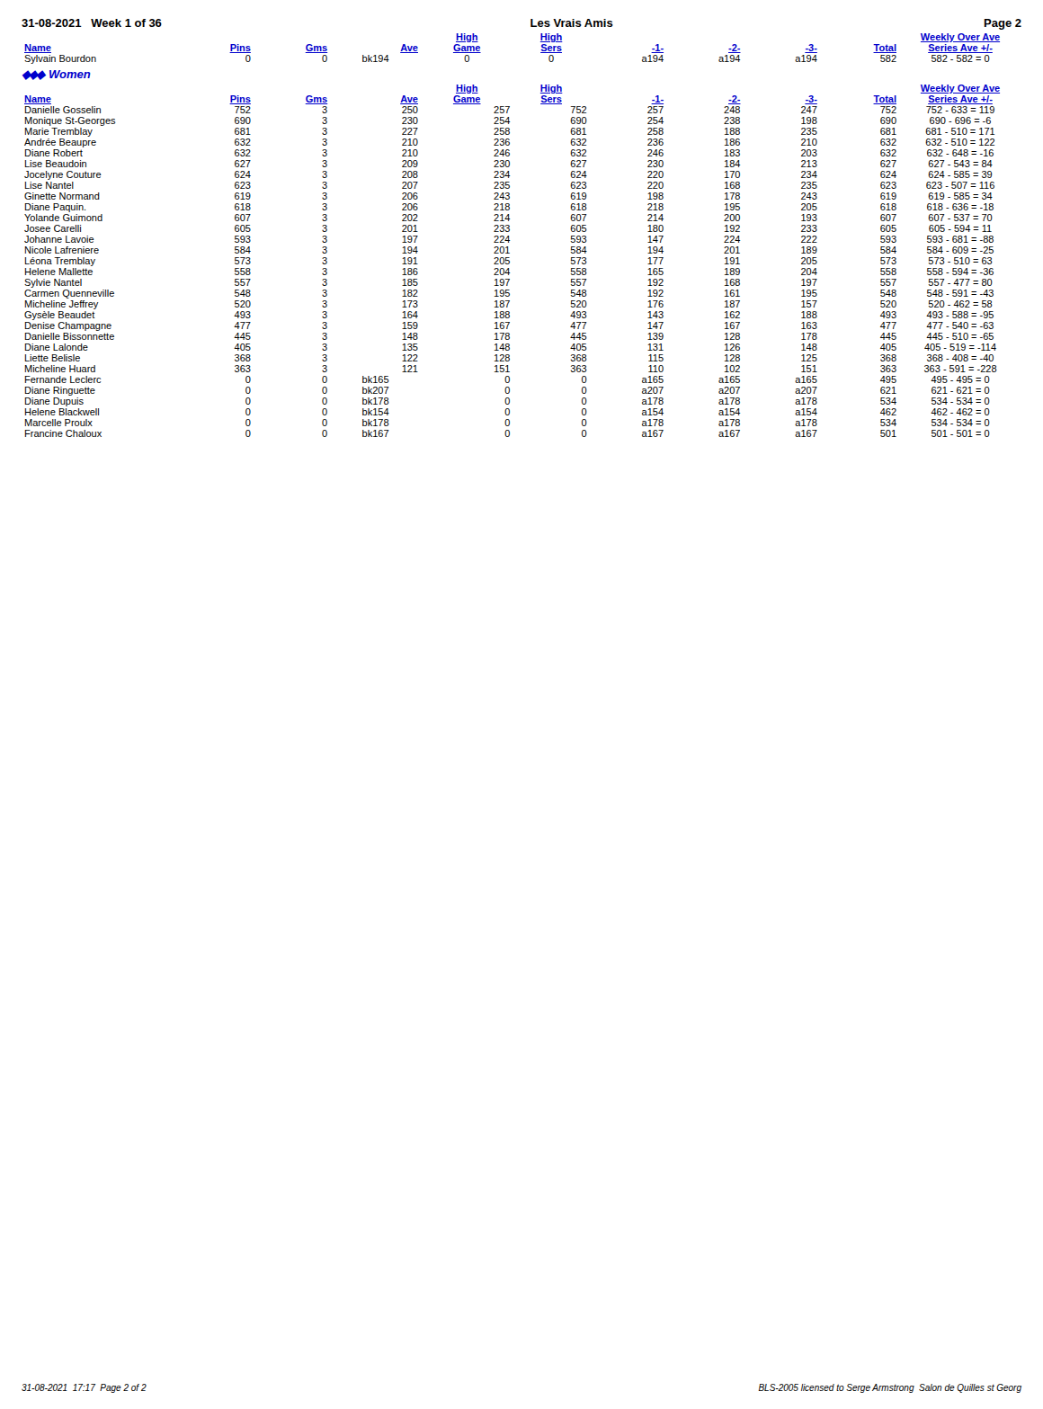31-08-2021 Week 1 of 36
Les Vrais Amis
Page 2
| | | | | High | High | | | | | Weekly Over Ave |
| --- | --- | --- | --- | --- | --- | --- | --- | --- | --- | --- |
| Name | Pins | Gms | Ave | Game | Sers | -1- | -2- | -3- | Total | Series Ave +/- |
| Sylvain Bourdon | 0 | 0 | bk194 | 0 | 0 | a194 | a194 | a194 | 582 | 582 - 582 = 0 |
◆◆◆Women
| | | | | High | High | | | | | Weekly Over Ave |
| --- | --- | --- | --- | --- | --- | --- | --- | --- | --- | --- |
| Name | Pins | Gms | Ave | Game | Sers | -1- | -2- | -3- | Total | Series Ave +/- |
| Danielle Gosselin | 752 | 3 | 250 | 257 | 752 | 257 | 248 | 247 | 752 | 752 - 633 = 119 |
| Monique St-Georges | 690 | 3 | 230 | 254 | 690 | 254 | 238 | 198 | 690 | 690 - 696 = -6 |
| Marie Tremblay | 681 | 3 | 227 | 258 | 681 | 258 | 188 | 235 | 681 | 681 - 510 = 171 |
| Andrée Beaupre | 632 | 3 | 210 | 236 | 632 | 236 | 186 | 210 | 632 | 632 - 510 = 122 |
| Diane Robert | 632 | 3 | 210 | 246 | 632 | 246 | 183 | 203 | 632 | 632 - 648 = -16 |
| Lise Beaudoin | 627 | 3 | 209 | 230 | 627 | 230 | 184 | 213 | 627 | 627 - 543 = 84 |
| Jocelyne Couture | 624 | 3 | 208 | 234 | 624 | 220 | 170 | 234 | 624 | 624 - 585 = 39 |
| Lise Nantel | 623 | 3 | 207 | 235 | 623 | 220 | 168 | 235 | 623 | 623 - 507 = 116 |
| Ginette Normand | 619 | 3 | 206 | 243 | 619 | 198 | 178 | 243 | 619 | 619 - 585 = 34 |
| Diane Paquin. | 618 | 3 | 206 | 218 | 618 | 218 | 195 | 205 | 618 | 618 - 636 = -18 |
| Yolande Guimond | 607 | 3 | 202 | 214 | 607 | 214 | 200 | 193 | 607 | 607 - 537 = 70 |
| Josee Carelli | 605 | 3 | 201 | 233 | 605 | 180 | 192 | 233 | 605 | 605 - 594 = 11 |
| Johanne Lavoie | 593 | 3 | 197 | 224 | 593 | 147 | 224 | 222 | 593 | 593 - 681 = -88 |
| Nicole Lafreniere | 584 | 3 | 194 | 201 | 584 | 194 | 201 | 189 | 584 | 584 - 609 = -25 |
| Léona Tremblay | 573 | 3 | 191 | 205 | 573 | 177 | 191 | 205 | 573 | 573 - 510 = 63 |
| Helene Mallette | 558 | 3 | 186 | 204 | 558 | 165 | 189 | 204 | 558 | 558 - 594 = -36 |
| Sylvie Nantel | 557 | 3 | 185 | 197 | 557 | 192 | 168 | 197 | 557 | 557 - 477 = 80 |
| Carmen Quenneville | 548 | 3 | 182 | 195 | 548 | 192 | 161 | 195 | 548 | 548 - 591 = -43 |
| Micheline Jeffrey | 520 | 3 | 173 | 187 | 520 | 176 | 187 | 157 | 520 | 520 - 462 = 58 |
| Gysèle Beaudet | 493 | 3 | 164 | 188 | 493 | 143 | 162 | 188 | 493 | 493 - 588 = -95 |
| Denise Champagne | 477 | 3 | 159 | 167 | 477 | 147 | 167 | 163 | 477 | 477 - 540 = -63 |
| Danielle Bissonnette | 445 | 3 | 148 | 178 | 445 | 139 | 128 | 178 | 445 | 445 - 510 = -65 |
| Diane Lalonde | 405 | 3 | 135 | 148 | 405 | 131 | 126 | 148 | 405 | 405 - 519 = -114 |
| Liette Belisle | 368 | 3 | 122 | 128 | 368 | 115 | 128 | 125 | 368 | 368 - 408 = -40 |
| Micheline Huard | 363 | 3 | 121 | 151 | 363 | 110 | 102 | 151 | 363 | 363 - 591 = -228 |
| Fernande Leclerc | 0 | 0 | bk165 | 0 | 0 | a165 | a165 | a165 | 495 | 495 - 495 = 0 |
| Diane Ringuette | 0 | 0 | bk207 | 0 | 0 | a207 | a207 | a207 | 621 | 621 - 621 = 0 |
| Diane Dupuis | 0 | 0 | bk178 | 0 | 0 | a178 | a178 | a178 | 534 | 534 - 534 = 0 |
| Helene Blackwell | 0 | 0 | bk154 | 0 | 0 | a154 | a154 | a154 | 462 | 462 - 462 = 0 |
| Marcelle Proulx | 0 | 0 | bk178 | 0 | 0 | a178 | a178 | a178 | 534 | 534 - 534 = 0 |
| Francine Chaloux | 0 | 0 | bk167 | 0 | 0 | a167 | a167 | a167 | 501 | 501 - 501 = 0 |
31-08-2021 17:17 Page 2 of 2
BLS-2005 licensed to Serge Armstrong Salon de Quilles st Georg